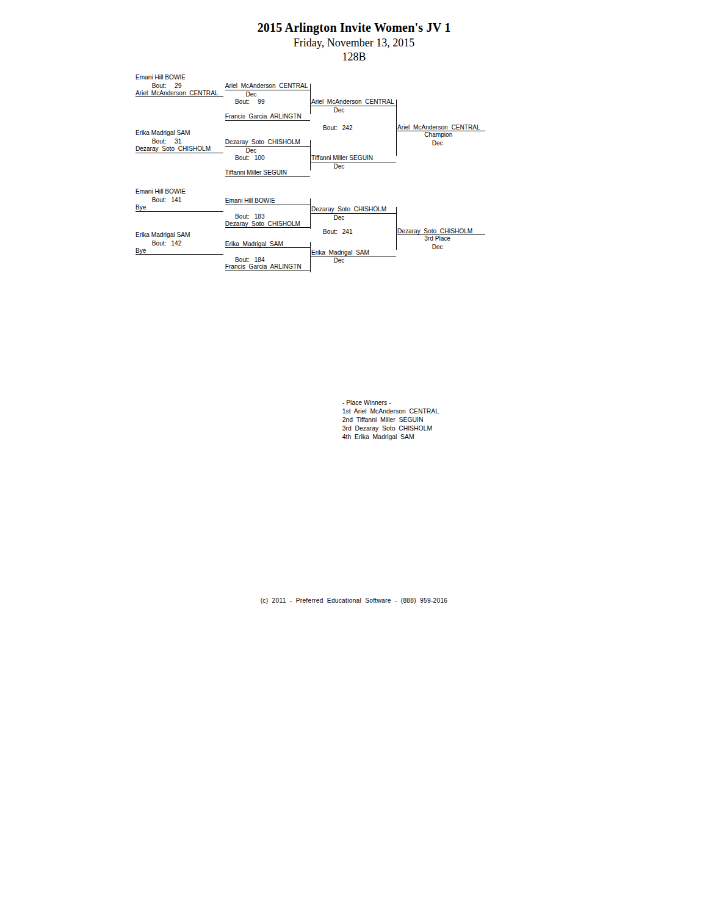2015 Arlington Invite Women's JV 1
Friday, November 13, 2015
128B
Emani Hill BOWIE
Bout: 29
Ariel McAnderson CENTRAL
Ariel McAnderson CENTRAL
Dec
Bout: 99
Francis Garcia ARLINGTN
Ariel McAnderson CENTRAL
Dec
Erika Madrigal SAM
Bout: 31
Dezaray Soto CHISHOLM
Dezaray Soto CHISHOLM
Dec
Bout: 100
Tiffanni Miller SEGUIN
Tiffanni Miller SEGUIN
Dec
Bout: 242
Ariel McAnderson CENTRAL
Champion
Dec
Emani Hill BOWIE
Bout: 141
Bye
Emani Hill BOWIE
Bout: 183
Dezaray Soto CHISHOLM
Dezaray Soto CHISHOLM
Dec
Erika Madrigal SAM
Bout: 142
Bye
Erika Madrigal SAM
Bout: 184
Francis Garcia ARLINGTN
Erika Madrigal SAM
Dec
Bout: 241
Dezaray Soto CHISHOLM
3rd Place
Dec
- Place Winners -
1st Ariel McAnderson CENTRAL
2nd Tiffanni Miller SEGUIN
3rd Dezaray Soto CHISHOLM
4th Erika Madrigal SAM
(c) 2011 - Preferred Educational Software - (888) 959-2016